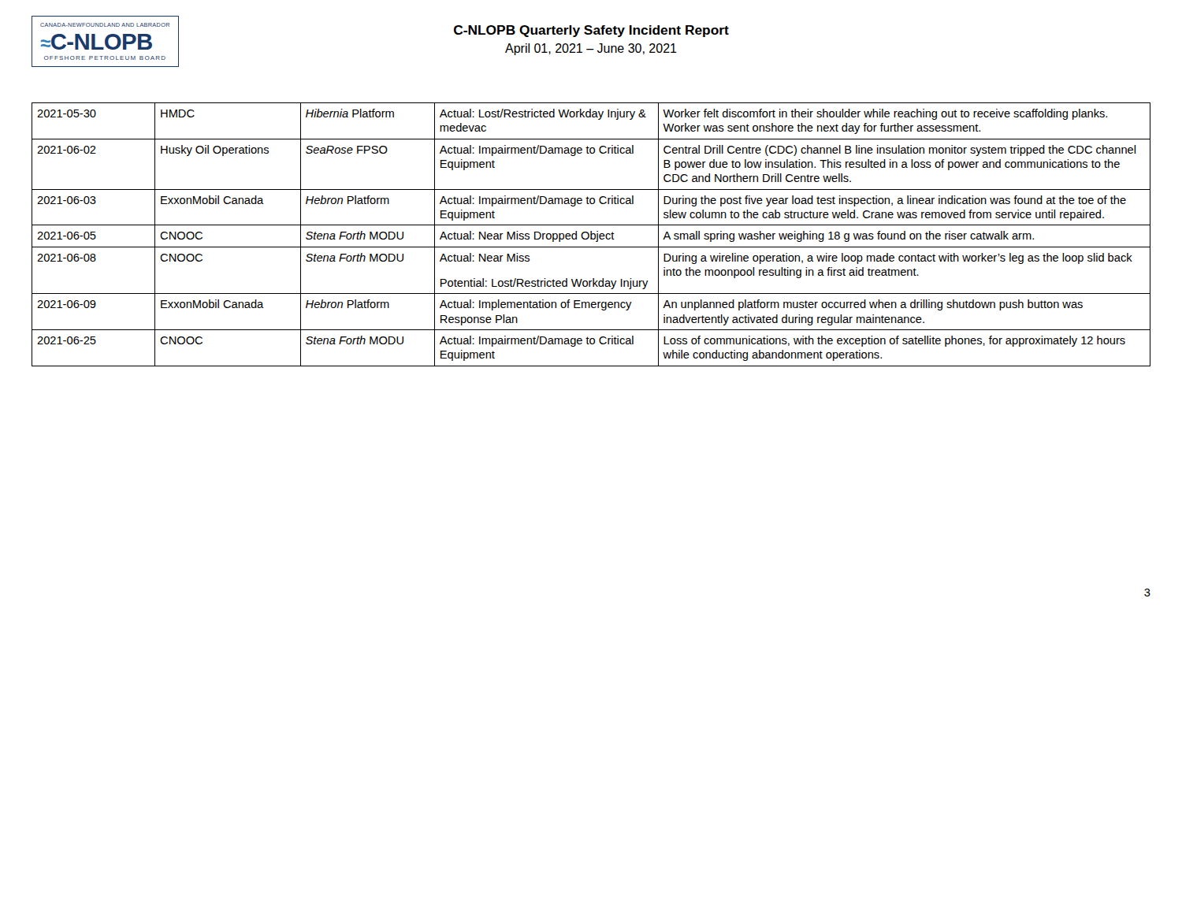CANADA-NEWFOUNDLAND AND LABRADOR
≈C‑NLOPB
OFFSHORE PETROLEUM BOARD
C-NLOPB Quarterly Safety Incident Report
April 01, 2021 – June 30, 2021
| 2021-05-30 | HMDC | Hibernia Platform | Actual: Lost/Restricted Workday Injury & medevac | Worker felt discomfort in their shoulder while reaching out to receive scaffolding planks. Worker was sent onshore the next day for further assessment. |
| 2021-06-02 | Husky Oil Operations | SeaRose FPSO | Actual: Impairment/Damage to Critical Equipment | Central Drill Centre (CDC) channel B line insulation monitor system tripped the CDC channel B power due to low insulation. This resulted in a loss of power and communications to the CDC and Northern Drill Centre wells. |
| 2021-06-03 | ExxonMobil Canada | Hebron Platform | Actual: Impairment/Damage to Critical Equipment | During the post five year load test inspection, a linear indication was found at the toe of the slew column to the cab structure weld. Crane was removed from service until repaired. |
| 2021-06-05 | CNOOC | Stena Forth MODU | Actual: Near Miss Dropped Object | A small spring washer weighing 18 g was found on the riser catwalk arm. |
| 2021-06-08 | CNOOC | Stena Forth MODU | Actual: Near Miss Potential: Lost/Restricted Workday Injury | During a wireline operation, a wire loop made contact with worker’s leg as the loop slid back into the moonpool resulting in a first aid treatment. |
| 2021-06-09 | ExxonMobil Canada | Hebron Platform | Actual: Implementation of Emergency Response Plan | An unplanned platform muster occurred when a drilling shutdown push button was inadvertently activated during regular maintenance. |
| 2021-06-25 | CNOOC | Stena Forth MODU | Actual: Impairment/Damage to Critical Equipment | Loss of communications, with the exception of satellite phones, for approximately 12 hours while conducting abandonment operations. |
3